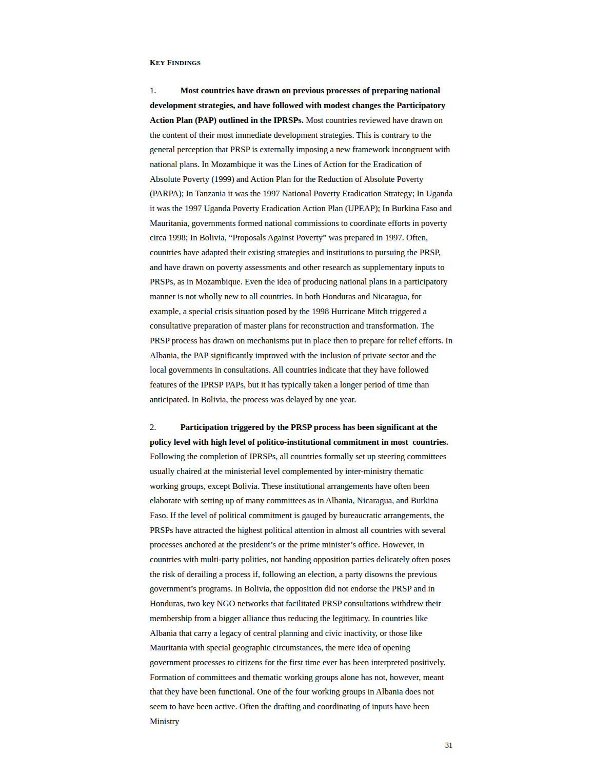KEY FINDINGS
1. Most countries have drawn on previous processes of preparing national development strategies, and have followed with modest changes the Participatory Action Plan (PAP) outlined in the IPRSPs. Most countries reviewed have drawn on the content of their most immediate development strategies. This is contrary to the general perception that PRSP is externally imposing a new framework incongruent with national plans. In Mozambique it was the Lines of Action for the Eradication of Absolute Poverty (1999) and Action Plan for the Reduction of Absolute Poverty (PARPA); In Tanzania it was the 1997 National Poverty Eradication Strategy; In Uganda it was the 1997 Uganda Poverty Eradication Action Plan (UPEAP); In Burkina Faso and Mauritania, governments formed national commissions to coordinate efforts in poverty circa 1998; In Bolivia, “Proposals Against Poverty” was prepared in 1997. Often, countries have adapted their existing strategies and institutions to pursuing the PRSP, and have drawn on poverty assessments and other research as supplementary inputs to PRSPs, as in Mozambique. Even the idea of producing national plans in a participatory manner is not wholly new to all countries. In both Honduras and Nicaragua, for example, a special crisis situation posed by the 1998 Hurricane Mitch triggered a consultative preparation of master plans for reconstruction and transformation. The PRSP process has drawn on mechanisms put in place then to prepare for relief efforts. In Albania, the PAP significantly improved with the inclusion of private sector and the local governments in consultations. All countries indicate that they have followed features of the IPRSP PAPs, but it has typically taken a longer period of time than anticipated. In Bolivia, the process was delayed by one year.
2. Participation triggered by the PRSP process has been significant at the policy level with high level of politico-institutional commitment in most countries. Following the completion of IPRSPs, all countries formally set up steering committees usually chaired at the ministerial level complemented by inter-ministry thematic working groups, except Bolivia. These institutional arrangements have often been elaborate with setting up of many committees as in Albania, Nicaragua, and Burkina Faso. If the level of political commitment is gauged by bureaucratic arrangements, the PRSPs have attracted the highest political attention in almost all countries with several processes anchored at the president’s or the prime minister’s office. However, in countries with multi-party polities, not handing opposition parties delicately often poses the risk of derailing a process if, following an election, a party disowns the previous government’s programs. In Bolivia, the opposition did not endorse the PRSP and in Honduras, two key NGO networks that facilitated PRSP consultations withdrew their membership from a bigger alliance thus reducing the legitimacy. In countries like Albania that carry a legacy of central planning and civic inactivity, or those like Mauritania with special geographic circumstances, the mere idea of opening government processes to citizens for the first time ever has been interpreted positively. Formation of committees and thematic working groups alone has not, however, meant that they have been functional. One of the four working groups in Albania does not seem to have been active. Often the drafting and coordinating of inputs have been Ministry
31